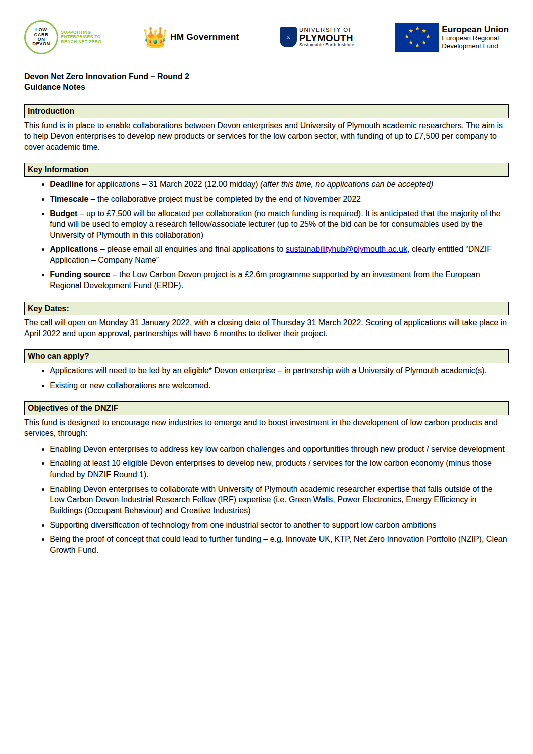LOW
CARB
ON
DEVON
SUPPORTING
ENTERPRISES TO
REACH NET ZERO
👑
HM Government
⚔
UNIVERSITY OF
PLYMOUTH
Sustainable Earth Institute
★ ★ ★ ★ ★ ★ ★ ★
European Union
European Regional
Development Fund
Devon Net Zero Innovation Fund – Round 2
Guidance Notes
Introduction
This fund is in place to enable collaborations between Devon enterprises and University of Plymouth academic researchers. The aim is to help Devon enterprises to develop new products or services for the low carbon sector, with funding of up to £7,500 per company to cover academic time.
Key Information
Deadline for applications – 31 March 2022 (12.00 midday) (after this time, no applications can be accepted)
Timescale – the collaborative project must be completed by the end of November 2022
Budget – up to £7,500 will be allocated per collaboration (no match funding is required). It is anticipated that the majority of the fund will be used to employ a research fellow/associate lecturer (up to 25% of the bid can be for consumables used by the University of Plymouth in this collaboration)
Applications – please email all enquiries and final applications to sustainabilityhub@plymouth.ac.uk, clearly entitled “DNZIF Application – Company Name”
Funding source – the Low Carbon Devon project is a £2.6m programme supported by an investment from the European Regional Development Fund (ERDF).
Key Dates:
The call will open on Monday 31 January 2022, with a closing date of Thursday 31 March 2022. Scoring of applications will take place in April 2022 and upon approval, partnerships will have 6 months to deliver their project.
Who can apply?
Applications will need to be led by an eligible* Devon enterprise – in partnership with a University of Plymouth academic(s).
Existing or new collaborations are welcomed.
Objectives of the DNZIF
This fund is designed to encourage new industries to emerge and to boost investment in the development of low carbon products and services, through:
Enabling Devon enterprises to address key low carbon challenges and opportunities through new product / service development
Enabling at least 10 eligible Devon enterprises to develop new, products / services for the low carbon economy (minus those funded by DNZIF Round 1).
Enabling Devon enterprises to collaborate with University of Plymouth academic researcher expertise that falls outside of the Low Carbon Devon Industrial Research Fellow (IRF) expertise (i.e. Green Walls, Power Electronics, Energy Efficiency in Buildings (Occupant Behaviour) and Creative Industries)
Supporting diversification of technology from one industrial sector to another to support low carbon ambitions
Being the proof of concept that could lead to further funding – e.g. Innovate UK, KTP, Net Zero Innovation Portfolio (NZIP), Clean Growth Fund.